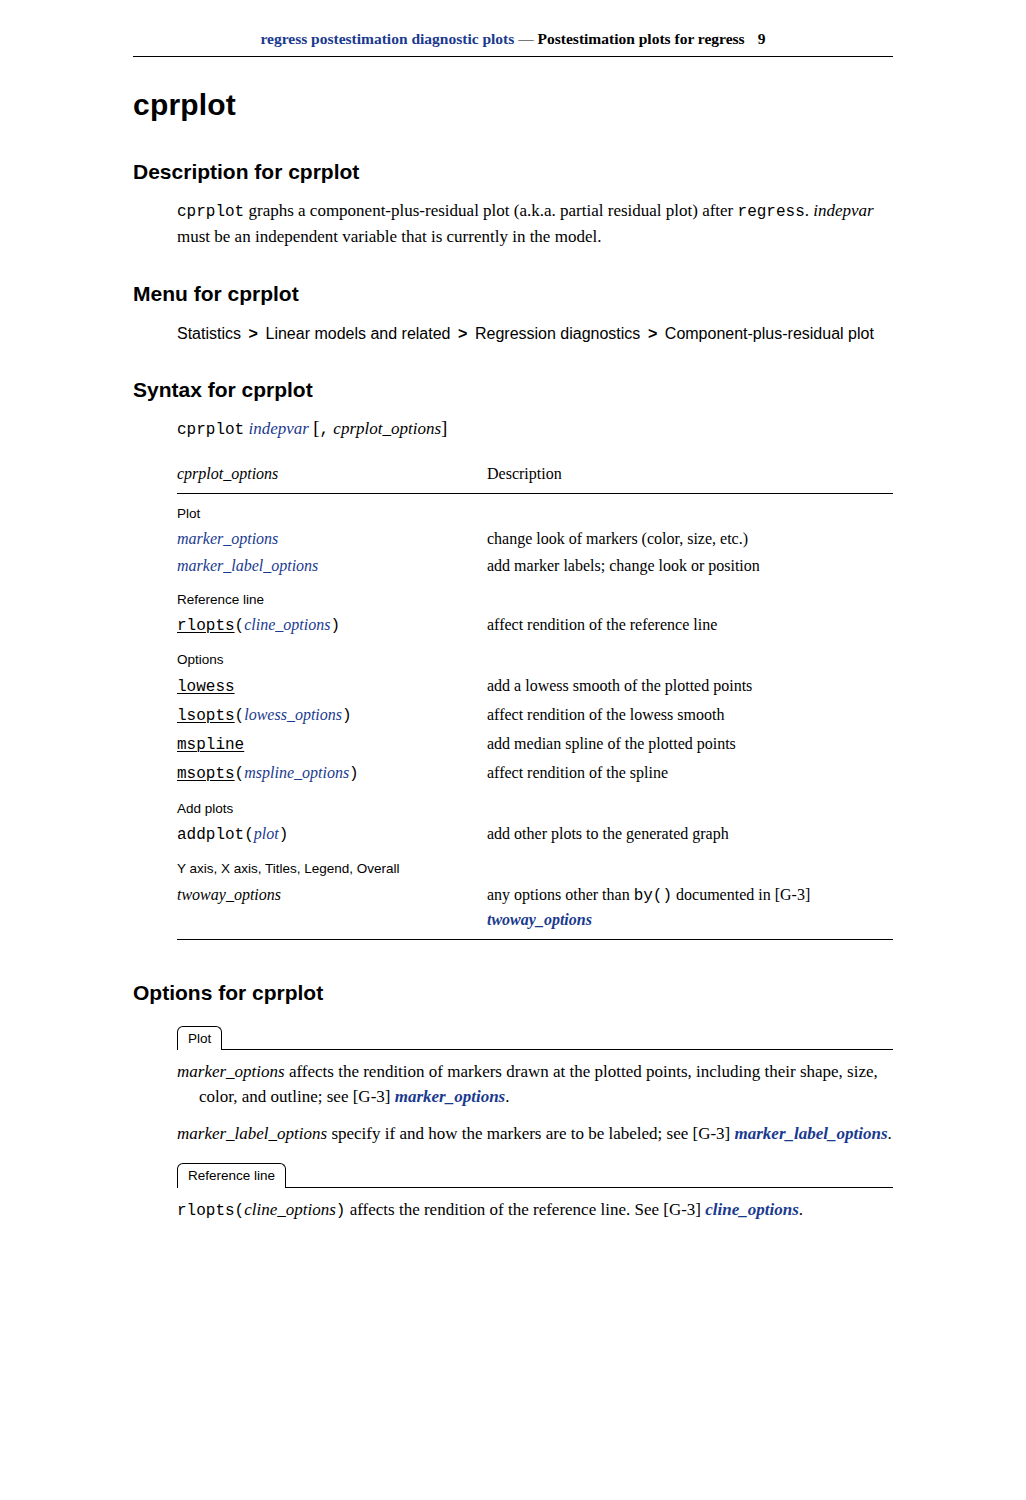regress postestimation diagnostic plots — Postestimation plots for regress 9
cprplot
Description for cprplot
cprplot graphs a component-plus-residual plot (a.k.a. partial residual plot) after regress. indepvar must be an independent variable that is currently in the model.
Menu for cprplot
Statistics > Linear models and related > Regression diagnostics > Component-plus-residual plot
Syntax for cprplot
cprplot indepvar [, cprplot_options]
| cprplot_options | Description |
| Plot |
| marker_options | change look of markers (color, size, etc.) |
| marker_label_options | add marker labels; change look or position |
| Reference line |
| rlopts ( cline_options ) | affect rendition of the reference line |
| Options |
| lowess | add a lowess smooth of the plotted points |
| lsopts ( lowess_options ) | affect rendition of the lowess smooth |
| mspline | add median spline of the plotted points |
| msopts ( mspline_options ) | affect rendition of the spline |
| Add plots |
| addplot( plot ) | add other plots to the generated graph |
| Y axis, X axis, Titles, Legend, Overall |
| twoway_options | any options other than by() documented in [G-3] twoway_options |
Options for cprplot
Plot
marker_options affects the rendition of markers drawn at the plotted points, including their shape, size, color, and outline; see [G-3] marker_options.
marker_label_options specify if and how the markers are to be labeled; see [G-3] marker_label_options.
Reference line
rlopts(cline_options) affects the rendition of the reference line. See [G-3] cline_options.